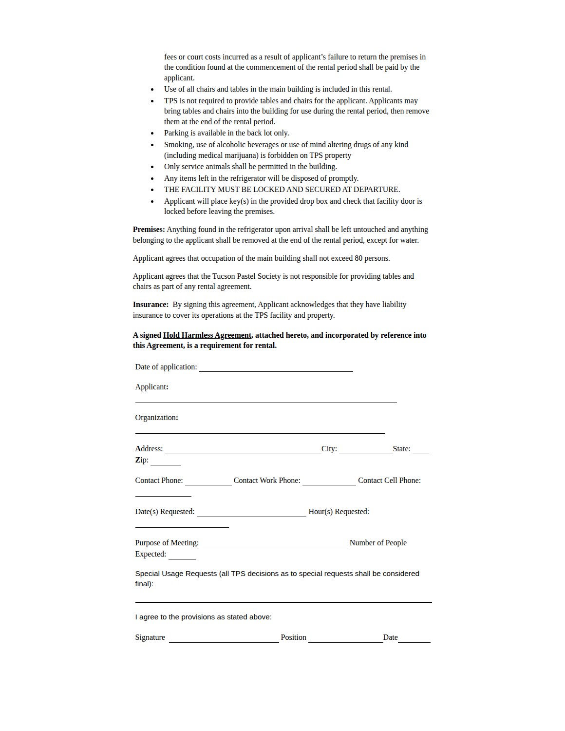fees or court costs incurred as a result of applicant’s failure to return the premises in the condition found at the commencement of the rental period shall be paid by the applicant.
Use of all chairs and tables in the main building is included in this rental.
TPS is not required to provide tables and chairs for the applicant. Applicants may bring tables and chairs into the building for use during the rental period, then remove them at the end of the rental period.
Parking is available in the back lot only.
Smoking, use of alcoholic beverages or use of mind altering drugs of any kind (including medical marijuana) is forbidden on TPS property
Only service animals shall be permitted in the building.
Any items left in the refrigerator will be disposed of promptly.
THE FACILITY MUST BE LOCKED AND SECURED AT DEPARTURE.
Applicant will place key(s) in the provided drop box and check that facility door is locked before leaving the premises.
Premises: Anything found in the refrigerator upon arrival shall be left untouched and anything belonging to the applicant shall be removed at the end of the rental period, except for water.
Applicant agrees that occupation of the main building shall not exceed 80 persons.
Applicant agrees that the Tucson Pastel Society is not responsible for providing tables and chairs as part of any rental agreement.
Insurance: By signing this agreement, Applicant acknowledges that they have liability insurance to cover its operations at the TPS facility and property.
A signed Hold Harmless Agreement, attached hereto, and incorporated by reference into this Agreement, is a requirement for rental.
Date of application:
Applicant:
Organization:
Address: City: State: Zip:
Contact Phone: Contact Work Phone: Contact Cell Phone:
Date(s) Requested: Hour(s) Requested:
Purpose of Meeting: Number of People Expected:
Special Usage Requests (all TPS decisions as to special requests shall be considered final):
I agree to the provisions as stated above:
Signature Position Date